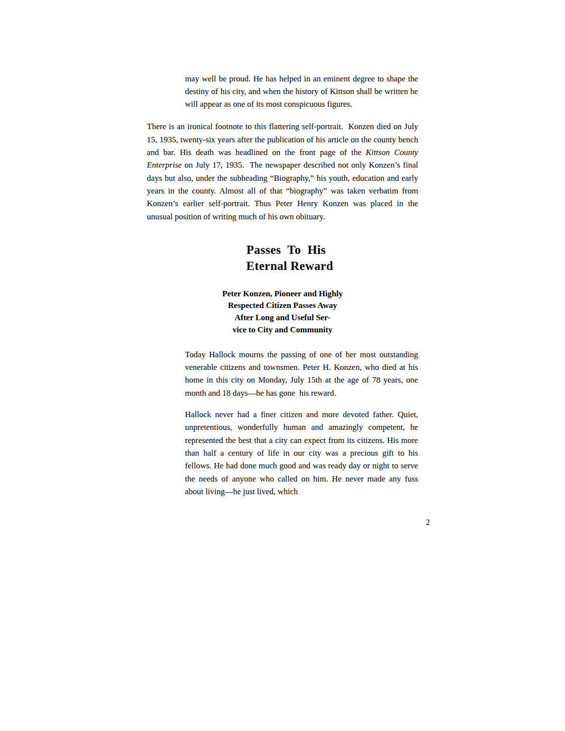may well be proud. He has helped in an eminent degree to shape the destiny of his city, and when the history of Kittson shall be written he will appear as one of its most conspicuous figures.
There is an ironical footnote to this flattering self-portrait. Konzen died on July 15, 1935, twenty-six years after the publication of his article on the county bench and bar. His death was headlined on the front page of the Kittson County Enterprise on July 17, 1935. The newspaper described not only Konzen’s final days but also, under the subheading “Biography,” his youth, education and early years in the county. Almost all of that “biography” was taken verbatim from Konzen’s earlier self-portrait. Thus Peter Henry Konzen was placed in the unusual position of writing much of his own obituary.
Passes To His Eternal Reward
Peter Konzen, Pioneer and Highly Respected Citizen Passes Away After Long and Useful Ser- vice to City and Community
Today Hallock mourns the passing of one of her most outstanding venerable citizens and townsmen. Peter H. Konzen, who died at his home in this city on Monday, July 15th at the age of 78 years, one month and 18 days—he has gone his reward.
Hallock never had a finer citizen and more devoted father. Quiet, unpretentious, wonderfully human and amazingly competent, he represented the best that a city can expect from its citizens. His more than half a century of life in our city was a precious gift to his fellows. He had done much good and was ready day or night to serve the needs of anyone who called on him. He never made any fuss about living—he just lived, which
2